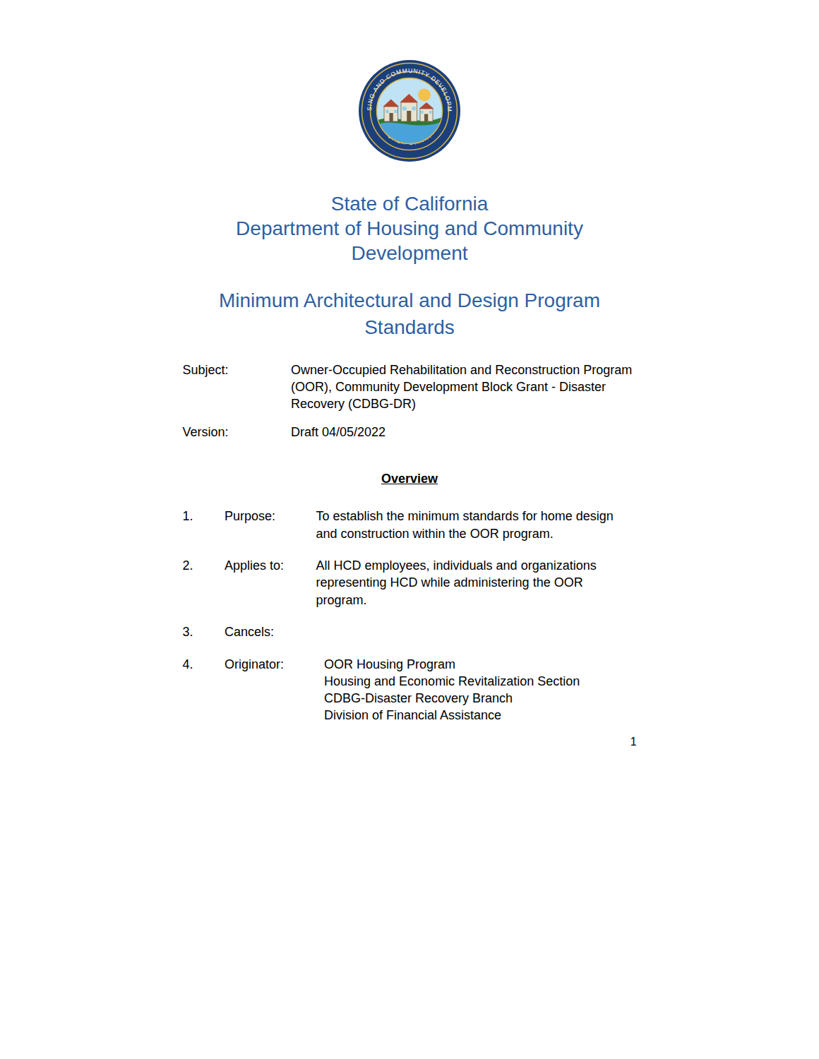HOUSING AND COMMUNITY DEVELOPMENT CALIFORNIA
State of California
Department of Housing and Community Development
Minimum Architectural and Design Program Standards
| Subject: | Owner-Occupied Rehabilitation and Reconstruction Program (OOR), Community Development Block Grant - Disaster Recovery (CDBG-DR) |
| Version: | Draft 04/05/2022 |
Overview
| 1. | Purpose: | To establish the minimum standards for home design and construction within the OOR program. |
| 2. | Applies to: | All HCD employees, individuals and organizations representing HCD while administering the OOR program. |
| 3. | Cancels: | |
| 4. | Originator: | OOR Housing Program Housing and Economic Revitalization Section CDBG-Disaster Recovery Branch Division of Financial Assistance |
1